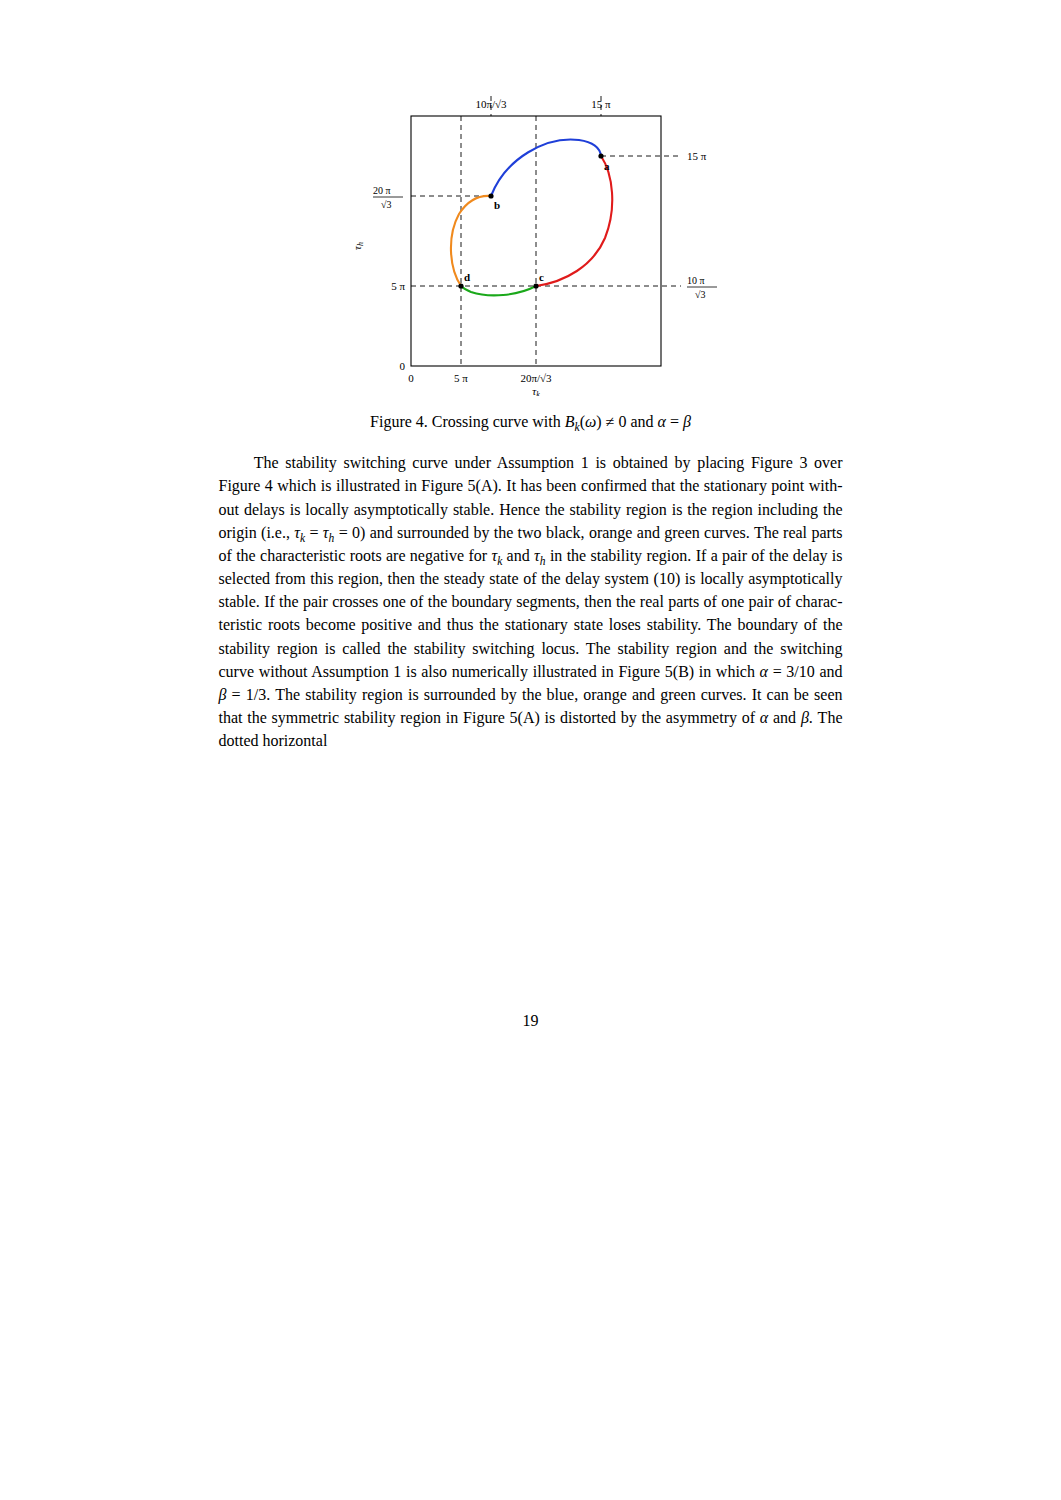a b c d 10π/√3 15 π 15 π 10 π √3 20 π √3 5 π 0 0 5 π 20π/√3 τk τh
Figure 4. Crossing curve with Bk(ω) ≠ 0 and α = β
The stability switching curve under Assumption 1 is obtained by placing Figure 3 over Figure 4 which is illustrated in Figure 5(A). It has been confirmed that the stationary point without delays is locally asymptotically stable. Hence the stability region is the region including the origin (i.e., τk = τh = 0) and surrounded by the two black, orange and green curves. The real parts of the characteristic roots are negative for τk and τh in the stability region. If a pair of the delay is selected from this region, then the steady state of the delay system (10) is locally asymptotically stable. If the pair crosses one of the boundary segments, then the real parts of one pair of characteristic roots become positive and thus the stationary state loses stability. The boundary of the stability region is called the stability switching locus. The stability region and the switching curve without Assumption 1 is also numerically illustrated in Figure 5(B) in which α = 3/10 and β = 1/3. The stability region is surrounded by the blue, orange and green curves. It can be seen that the symmetric stability region in Figure 5(A) is distorted by the asymmetry of α and β. The dotted horizontal
19